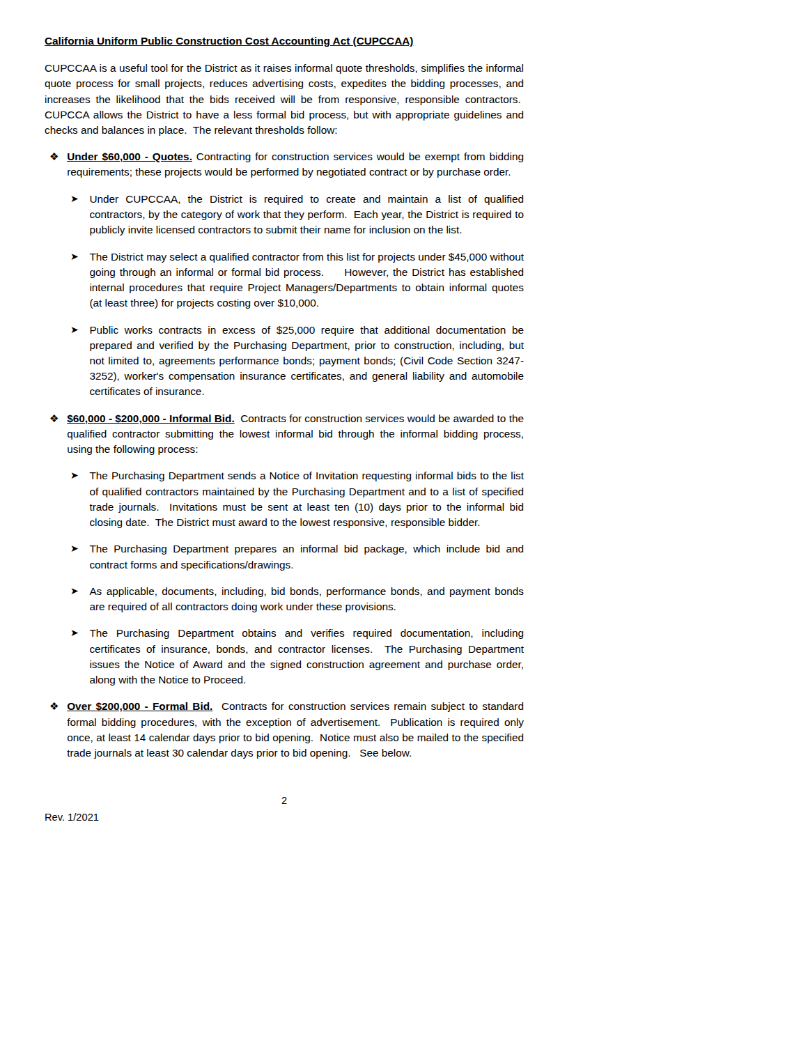California Uniform Public Construction Cost Accounting Act (CUPCCAA)
CUPCCAA is a useful tool for the District as it raises informal quote thresholds, simplifies the informal quote process for small projects, reduces advertising costs, expedites the bidding processes, and increases the likelihood that the bids received will be from responsive, responsible contractors. CUPCCA allows the District to have a less formal bid process, but with appropriate guidelines and checks and balances in place. The relevant thresholds follow:
Under $60,000 - Quotes. Contracting for construction services would be exempt from bidding requirements; these projects would be performed by negotiated contract or by purchase order.
Under CUPCCAA, the District is required to create and maintain a list of qualified contractors, by the category of work that they perform. Each year, the District is required to publicly invite licensed contractors to submit their name for inclusion on the list.
The District may select a qualified contractor from this list for projects under $45,000 without going through an informal or formal bid process. However, the District has established internal procedures that require Project Managers/Departments to obtain informal quotes (at least three) for projects costing over $10,000.
Public works contracts in excess of $25,000 require that additional documentation be prepared and verified by the Purchasing Department, prior to construction, including, but not limited to, agreements performance bonds; payment bonds; (Civil Code Section 3247-3252), worker's compensation insurance certificates, and general liability and automobile certificates of insurance.
$60,000 - $200,000 - Informal Bid. Contracts for construction services would be awarded to the qualified contractor submitting the lowest informal bid through the informal bidding process, using the following process:
The Purchasing Department sends a Notice of Invitation requesting informal bids to the list of qualified contractors maintained by the Purchasing Department and to a list of specified trade journals. Invitations must be sent at least ten (10) days prior to the informal bid closing date. The District must award to the lowest responsive, responsible bidder.
The Purchasing Department prepares an informal bid package, which include bid and contract forms and specifications/drawings.
As applicable, documents, including, bid bonds, performance bonds, and payment bonds are required of all contractors doing work under these provisions.
The Purchasing Department obtains and verifies required documentation, including certificates of insurance, bonds, and contractor licenses. The Purchasing Department issues the Notice of Award and the signed construction agreement and purchase order, along with the Notice to Proceed.
Over $200,000 - Formal Bid. Contracts for construction services remain subject to standard formal bidding procedures, with the exception of advertisement. Publication is required only once, at least 14 calendar days prior to bid opening. Notice must also be mailed to the specified trade journals at least 30 calendar days prior to bid opening. See below.
2
Rev. 1/2021